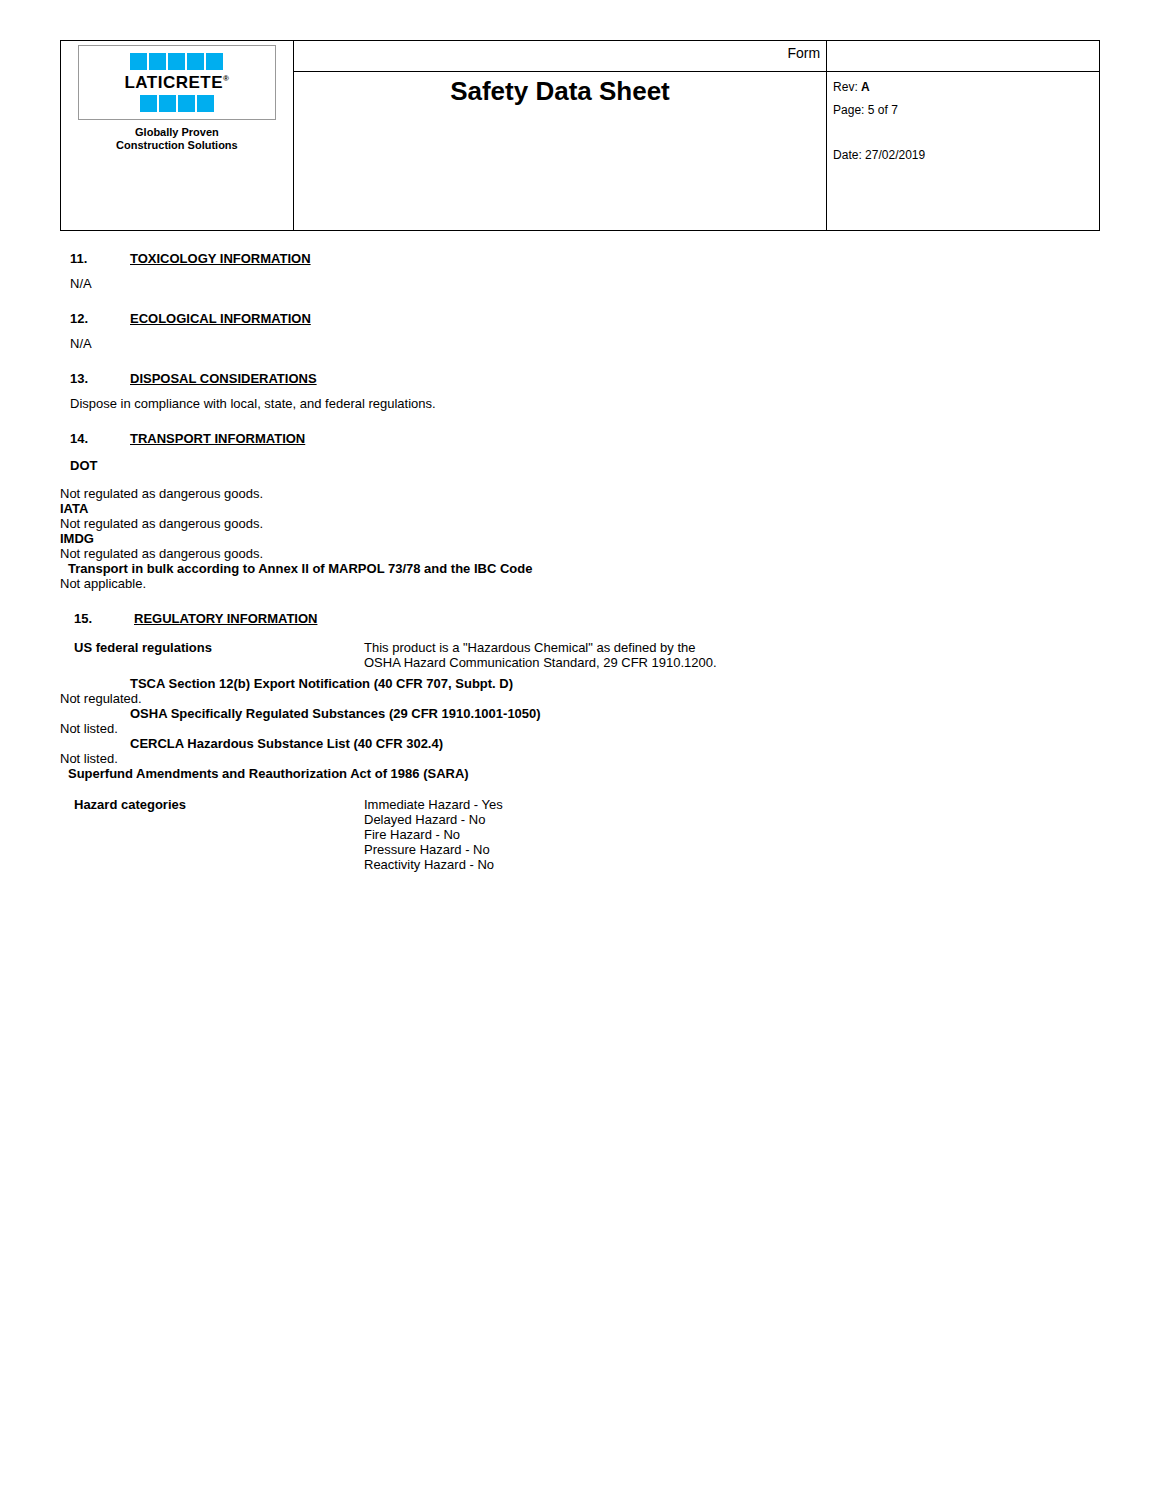| LATICRETE ® Globally Proven Construction Solutions | Form | |
| Safety Data Sheet | Rev: A Page: 5 of 7 Date: 27/02/2019 |
11.
TOXICOLOGY INFORMATION
N/A
12.
ECOLOGICAL INFORMATION
N/A
13.
DISPOSAL CONSIDERATIONS
Dispose in compliance with local, state, and federal regulations.
14.
TRANSPORT INFORMATION
DOT
Not regulated as dangerous goods.
IATA
Not regulated as dangerous goods.
IMDG
Not regulated as dangerous goods.
Transport in bulk according to Annex II of MARPOL 73/78 and the IBC Code
Not applicable.
15.
REGULATORY INFORMATION
US federal regulations
This product is a "Hazardous Chemical" as defined by the
OSHA Hazard Communication Standard, 29 CFR 1910.1200.
TSCA Section 12(b) Export Notification (40 CFR 707, Subpt. D)
Not regulated.
OSHA Specifically Regulated Substances (29 CFR 1910.1001-1050)
Not listed.
CERCLA Hazardous Substance List (40 CFR 302.4)
Not listed.
Superfund Amendments and Reauthorization Act of 1986 (SARA)
Hazard categories
Immediate Hazard - Yes
Delayed Hazard - No
Fire Hazard - No
Pressure Hazard - No
Reactivity Hazard - No